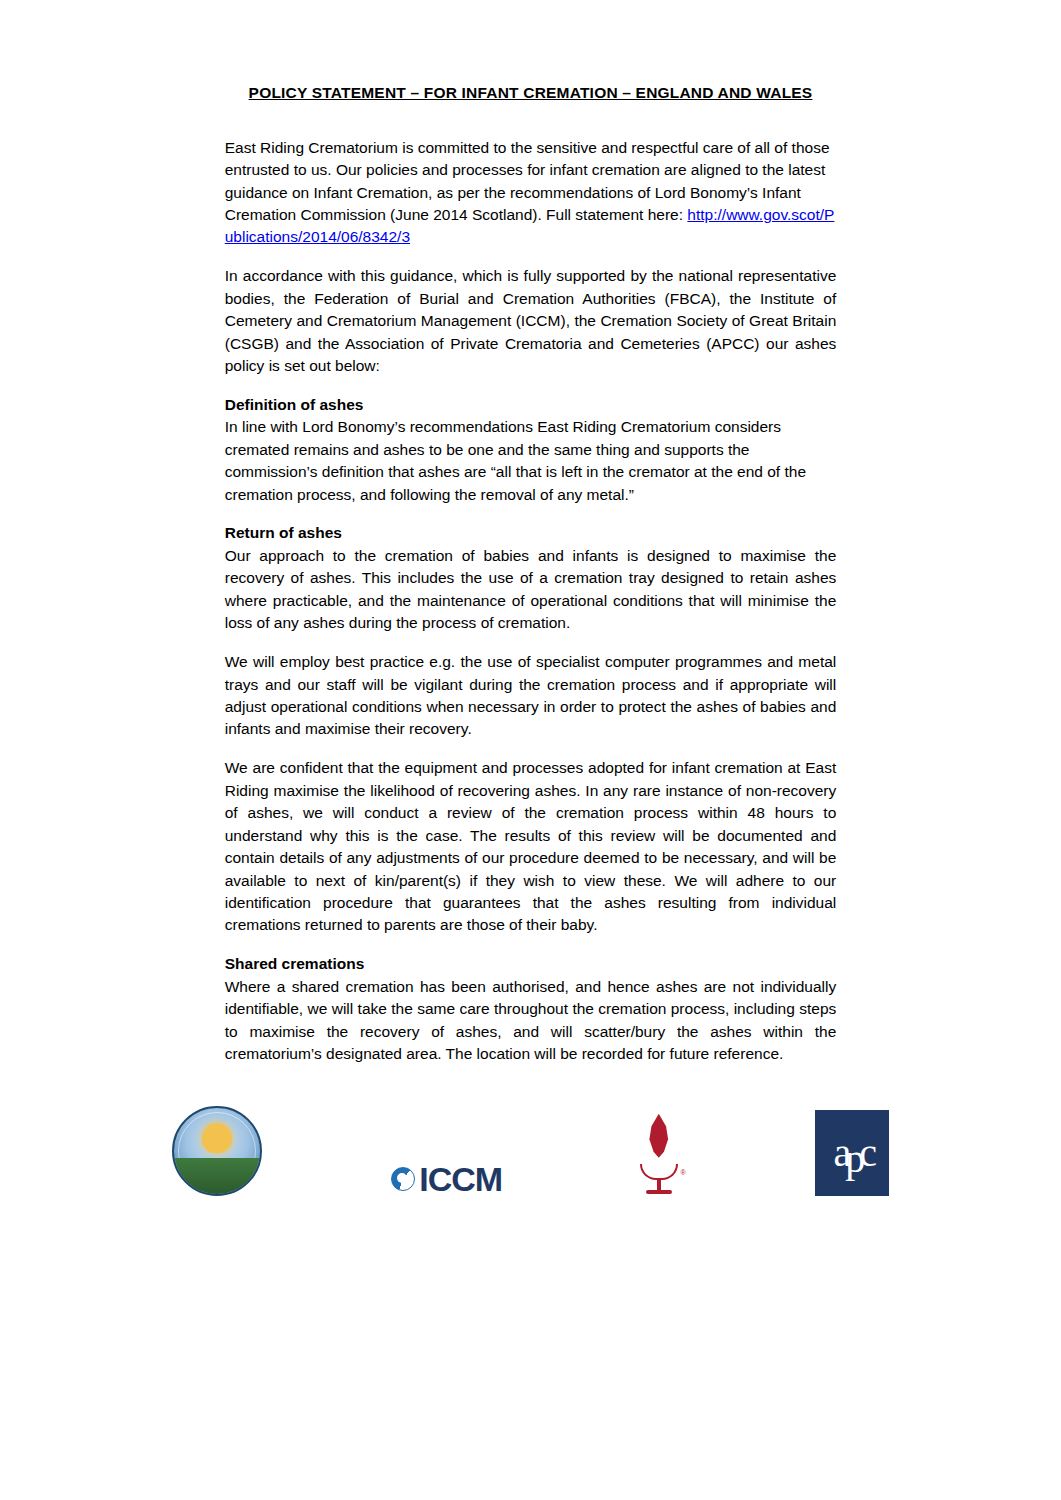POLICY STATEMENT – FOR INFANT CREMATION – ENGLAND AND WALES
East Riding Crematorium is committed to the sensitive and respectful care of all of those entrusted to us. Our policies and processes for infant cremation are aligned to the latest guidance on Infant Cremation, as per the recommendations of Lord Bonomy’s Infant Cremation Commission (June 2014 Scotland). Full statement here: http://www.gov.scot/Publications/2014/06/8342/3
In accordance with this guidance, which is fully supported by the national representative bodies, the Federation of Burial and Cremation Authorities (FBCA), the Institute of Cemetery and Crematorium Management (ICCM), the Cremation Society of Great Britain (CSGB) and the Association of Private Crematoria and Cemeteries (APCC) our ashes policy is set out below:
Definition of ashes
In line with Lord Bonomy’s recommendations East Riding Crematorium considers cremated remains and ashes to be one and the same thing and supports the commission’s definition that ashes are “all that is left in the cremator at the end of the cremation process, and following the removal of any metal.”
Return of ashes
Our approach to the cremation of babies and infants is designed to maximise the recovery of ashes. This includes the use of a cremation tray designed to retain ashes where practicable, and the maintenance of operational conditions that will minimise the loss of any ashes during the process of cremation.
We will employ best practice e.g. the use of specialist computer programmes and metal trays and our staff will be vigilant during the cremation process and if appropriate will adjust operational conditions when necessary in order to protect the ashes of babies and infants and maximise their recovery.
We are confident that the equipment and processes adopted for infant cremation at East Riding maximise the likelihood of recovering ashes. In any rare instance of non-recovery of ashes, we will conduct a review of the cremation process within 48 hours to understand why this is the case. The results of this review will be documented and contain details of any adjustments of our procedure deemed to be necessary, and will be available to next of kin/parent(s) if they wish to view these. We will adhere to our identification procedure that guarantees that the ashes resulting from individual cremations returned to parents are those of their baby.
Shared cremations
Where a shared cremation has been authorised, and hence ashes are not individually identifiable, we will take the same care throughout the cremation process, including steps to maximise the recovery of ashes, and will scatter/bury the ashes within the crematorium’s designated area. The location will be recorded for future reference.
FBCA 1924
ICCM
®
apc